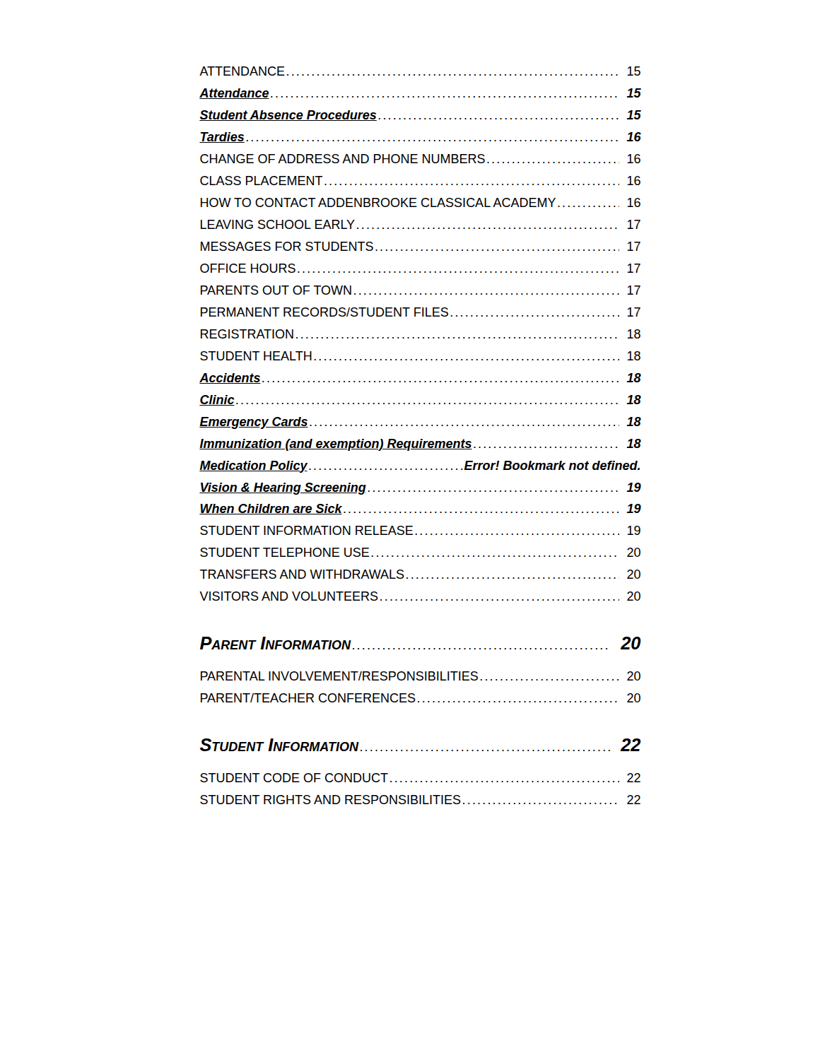ATTENDANCE .................................................................................................................................. 15
Attendance .................................................................................................................. 15
Student Absence Procedures .............................................................................. 15
Tardies ......................................................................................................................... 16
CHANGE OF ADDRESS AND PHONE NUMBERS ......................................................... 16
CLASS PLACEMENT ................................................................................................................. 16
HOW TO CONTACT ADDENBROOKE CLASSICAL ACADEMY ................................. 16
LEAVING SCHOOL EARLY ....................................................................................................... 17
MESSAGES FOR STUDENTS .................................................................................................. 17
OFFICE HOURS ......................................................................................................................... 17
PARENTS OUT OF TOWN ....................................................................................................... 17
PERMANENT RECORDS/STUDENT FILES ................................................................. 17
REGISTRATION ......................................................................................................................... 18
STUDENT HEALTH .................................................................................................................. 18
Accidents .................................................................................................................... 18
Clinic ............................................................................................................................ 18
Emergency Cards ................................................................................................. 18
Immunization (and exemption) Requirements ................................................. 18
Medication Policy ................................................. Error! Bookmark not defined.
Vision & Hearing Screening .............................................................................. 19
When Children are Sick ....................................................................................... 19
STUDENT INFORMATION RELEASE ......................................................................... 19
STUDENT TELEPHONE USE .................................................................................................. 20
TRANSFERS AND WITHDRAWALS ........................................................................... 20
VISITORS AND VOLUNTEERS .............................................................................................. 20
Parent Information ......................................................................... 20
PARENTAL INVOLVEMENT/RESPONSIBILITIES ......................................................... 20
PARENT/TEACHER CONFERENCES ......................................................................... 20
Student Information ..................................................................... 22
STUDENT CODE OF CONDUCT .............................................................................................. 22
STUDENT RIGHTS AND RESPONSIBILITIES ............................................................. 22